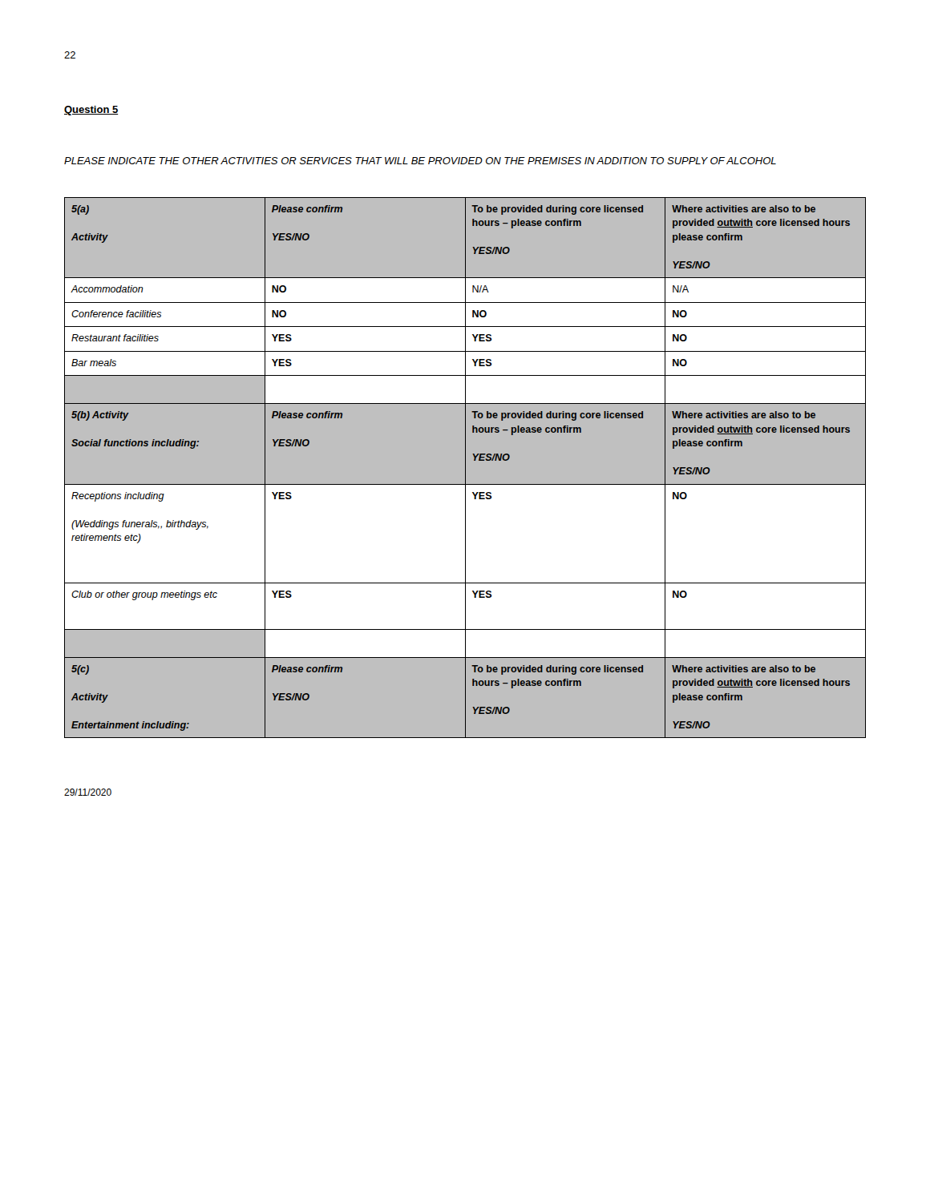22
Question 5
PLEASE INDICATE THE OTHER ACTIVITIES OR SERVICES THAT WILL BE PROVIDED ON THE PREMISES IN ADDITION TO SUPPLY OF ALCOHOL
| 5(a) Activity | Please confirm YES/NO | To be provided during core licensed hours – please confirm YES/NO | Where activities are also to be provided outwith core licensed hours please confirm YES/NO |
| Accommodation | NO | N/A | N/A |
| Conference facilities | NO | NO | NO |
| Restaurant facilities | YES | YES | NO |
| Bar meals | YES | YES | NO |
| 5(b) Activity Social functions including: | Please confirm YES/NO | To be provided during core licensed hours – please confirm YES/NO | Where activities are also to be provided outwith core licensed hours please confirm YES/NO |
| Receptions including (Weddings funerals,, birthdays, retirements etc) | YES | YES | NO |
| Club or other group meetings etc | YES | YES | NO |
| 5(c) Activity Entertainment including: | Please confirm YES/NO | To be provided during core licensed hours – please confirm YES/NO | Where activities are also to be provided outwith core licensed hours please confirm YES/NO |
29/11/2020